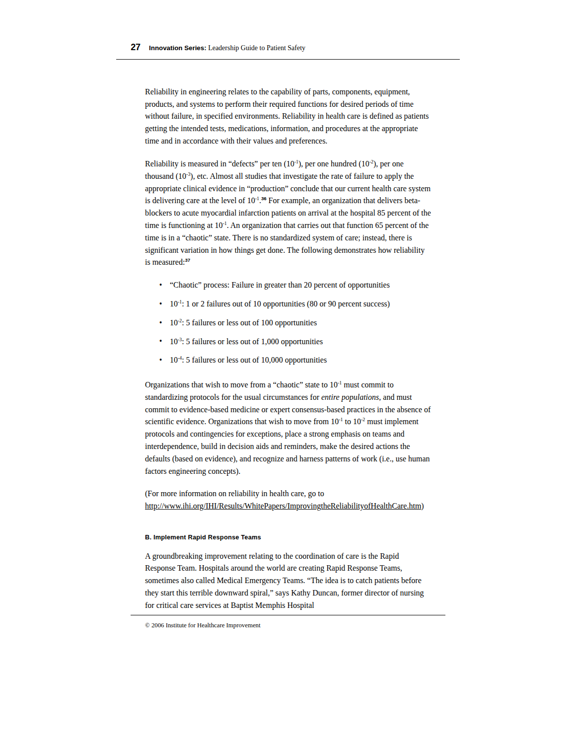27 Innovation Series: Leadership Guide to Patient Safety
Reliability in engineering relates to the capability of parts, components, equipment, products, and systems to perform their required functions for desired periods of time without failure, in specified environments. Reliability in health care is defined as patients getting the intended tests, medications, information, and procedures at the appropriate time and in accordance with their values and preferences.
Reliability is measured in “defects” per ten (10-1), per one hundred (10-2), per one thousand (10-3), etc. Almost all studies that investigate the rate of failure to apply the appropriate clinical evidence in “production” conclude that our current health care system is delivering care at the level of 10-1.36 For example, an organization that delivers beta-blockers to acute myocardial infarction patients on arrival at the hospital 85 percent of the time is functioning at 10-1. An organization that carries out that function 65 percent of the time is in a “chaotic” state. There is no standardized system of care; instead, there is significant variation in how things get done. The following demonstrates how reliability is measured:37
“Chaotic” process: Failure in greater than 20 percent of opportunities
10-1: 1 or 2 failures out of 10 opportunities (80 or 90 percent success)
10-2: 5 failures or less out of 100 opportunities
10-3: 5 failures or less out of 1,000 opportunities
10-4: 5 failures or less out of 10,000 opportunities
Organizations that wish to move from a “chaotic” state to 10-1 must commit to standardizing protocols for the usual circumstances for entire populations, and must commit to evidence-based medicine or expert consensus-based practices in the absence of scientific evidence. Organizations that wish to move from 10-1 to 10-2 must implement protocols and contingencies for exceptions, place a strong emphasis on teams and interdependence, build in decision aids and reminders, make the desired actions the defaults (based on evidence), and recognize and harness patterns of work (i.e., use human factors engineering concepts).
(For more information on reliability in health care, go to http://www.ihi.org/IHI/Results/WhitePapers/ImprovingtheReliabilityofHealthCare.htm)
B. Implement Rapid Response Teams
A groundbreaking improvement relating to the coordination of care is the Rapid Response Team. Hospitals around the world are creating Rapid Response Teams, sometimes also called Medical Emergency Teams. “The idea is to catch patients before they start this terrible downward spiral,” says Kathy Duncan, former director of nursing for critical care services at Baptist Memphis Hospital
© 2006 Institute for Healthcare Improvement